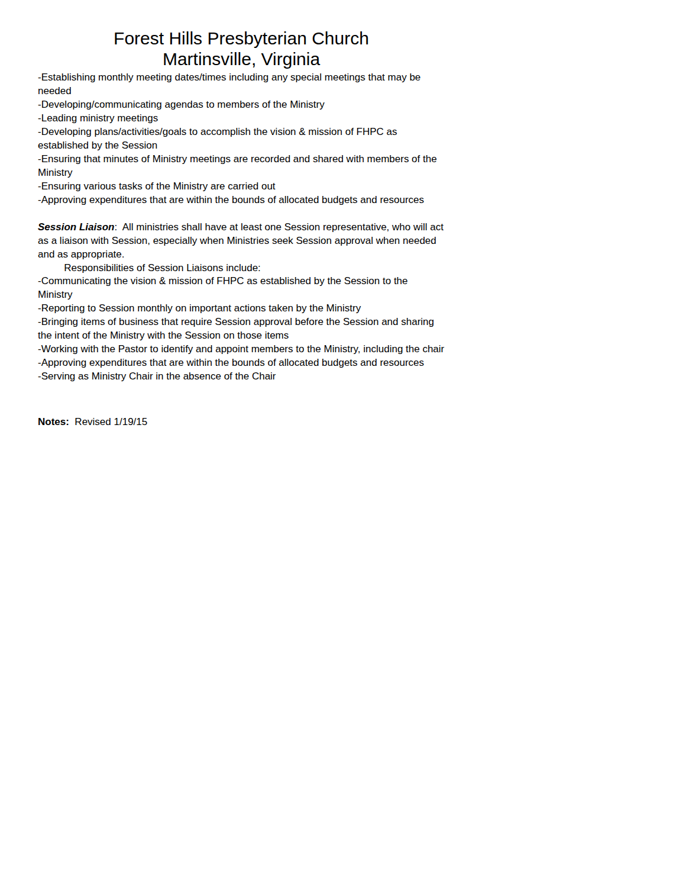Forest Hills Presbyterian Church
Martinsville, Virginia
Establishing monthly meeting dates/times including any special meetings that may be needed
Developing/communicating agendas to members of the Ministry
Leading ministry meetings
Developing plans/activities/goals to accomplish the vision & mission of FHPC as established by the Session
Ensuring that minutes of Ministry meetings are recorded and shared with members of the Ministry
Ensuring various tasks of the Ministry are carried out
Approving expenditures that are within the bounds of allocated budgets and resources
Session Liaison: All ministries shall have at least one Session representative, who will act as a liaison with Session, especially when Ministries seek Session approval when needed and as appropriate.
Responsibilities of Session Liaisons include:
Communicating the vision & mission of FHPC as established by the Session to the Ministry
Reporting to Session monthly on important actions taken by the Ministry
Bringing items of business that require Session approval before the Session and sharing the intent of the Ministry with the Session on those items
Working with the Pastor to identify and appoint members to the Ministry, including the chair
Approving expenditures that are within the bounds of allocated budgets and resources
Serving as Ministry Chair in the absence of the Chair
Notes: Revised 1/19/15